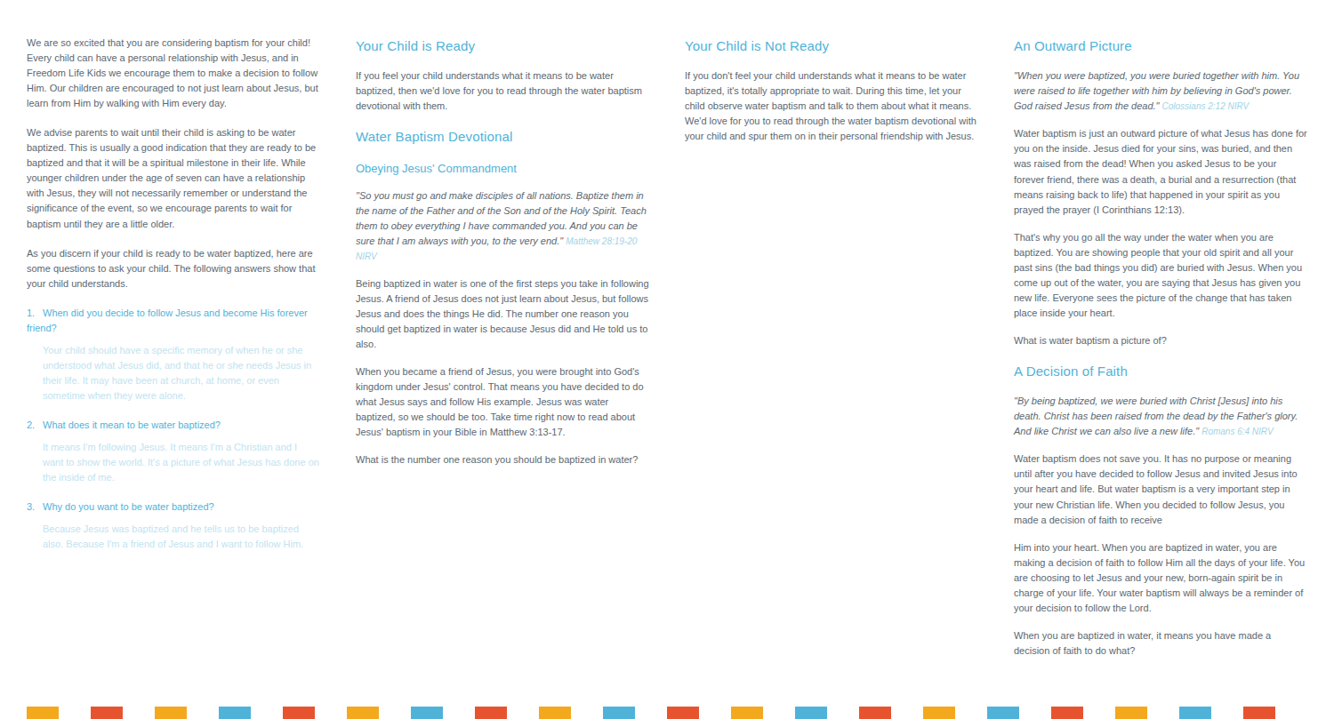We are so excited that you are considering baptism for your child! Every child can have a personal relationship with Jesus, and in Freedom Life Kids we encourage them to make a decision to follow Him. Our children are encouraged to not just learn about Jesus, but learn from Him by walking with Him every day.
We advise parents to wait until their child is asking to be water baptized. This is usually a good indication that they are ready to be baptized and that it will be a spiritual milestone in their life. While younger children under the age of seven can have a relationship with Jesus, they will not necessarily remember or understand the significance of the event, so we encourage parents to wait for baptism until they are a little older.
As you discern if your child is ready to be water baptized, here are some questions to ask your child. The following answers show that your child understands.
1. When did you decide to follow Jesus and become His forever friend?
Your child should have a specific memory of when he or she understood what Jesus did, and that he or she needs Jesus in their life. It may have been at church, at home, or even sometime when they were alone.
2. What does it mean to be water baptized?
It means I'm following Jesus. It means I'm a Christian and I want to show the world. It's a picture of what Jesus has done on the inside of me.
3. Why do you want to be water baptized?
Because Jesus was baptized and he tells us to be baptized also. Because I'm a friend of Jesus and I want to follow Him.
Your Child is Ready
If you feel your child understands what it means to be water baptized, then we'd love for you to read through the water baptism devotional with them.
Water Baptism Devotional
Obeying Jesus' Commandment
"So you must go and make disciples of all nations. Baptize them in the name of the Father and of the Son and of the Holy Spirit. Teach them to obey everything I have commanded you. And you can be sure that I am always with you, to the very end." Matthew 28:19-20 NIRV
Being baptized in water is one of the first steps you take in following Jesus. A friend of Jesus does not just learn about Jesus, but follows Jesus and does the things He did. The number one reason you should get baptized in water is because Jesus did and He told us to also.
When you became a friend of Jesus, you were brought into God's kingdom under Jesus' control. That means you have decided to do what Jesus says and follow His example. Jesus was water baptized, so we should be too. Take time right now to read about Jesus' baptism in your Bible in Matthew 3:13-17.
What is the number one reason you should be baptized in water?
Your Child is Not Ready
If you don't feel your child understands what it means to be water baptized, it's totally appropriate to wait. During this time, let your child observe water baptism and talk to them about what it means. We'd love for you to read through the water baptism devotional with your child and spur them on in their personal friendship with Jesus.
An Outward Picture
"When you were baptized, you were buried together with him. You were raised to life together with him by believing in God's power. God raised Jesus from the dead." Colossians 2:12 NIRV
Water baptism is just an outward picture of what Jesus has done for you on the inside. Jesus died for your sins, was buried, and then was raised from the dead! When you asked Jesus to be your forever friend, there was a death, a burial and a resurrection (that means raising back to life) that happened in your spirit as you prayed the prayer (I Corinthians 12:13).
That's why you go all the way under the water when you are baptized. You are showing people that your old spirit and all your past sins (the bad things you did) are buried with Jesus. When you come up out of the water, you are saying that Jesus has given you new life. Everyone sees the picture of the change that has taken place inside your heart.
What is water baptism a picture of?
A Decision of Faith
"By being baptized, we were buried with Christ [Jesus] into his death. Christ has been raised from the dead by the Father's glory. And like Christ we can also live a new life." Romans 6:4 NIRV
Water baptism does not save you. It has no purpose or meaning until after you have decided to follow Jesus and invited Jesus into your heart and life. But water baptism is a very important step in your new Christian life. When you decided to follow Jesus, you made a decision of faith to receive
Him into your heart. When you are baptized in water, you are making a decision of faith to follow Him all the days of your life. You are choosing to let Jesus and your new, born-again spirit be in charge of your life. Your water baptism will always be a reminder of your decision to follow the Lord.
When you are baptized in water, it means you have made a decision of faith to do what?